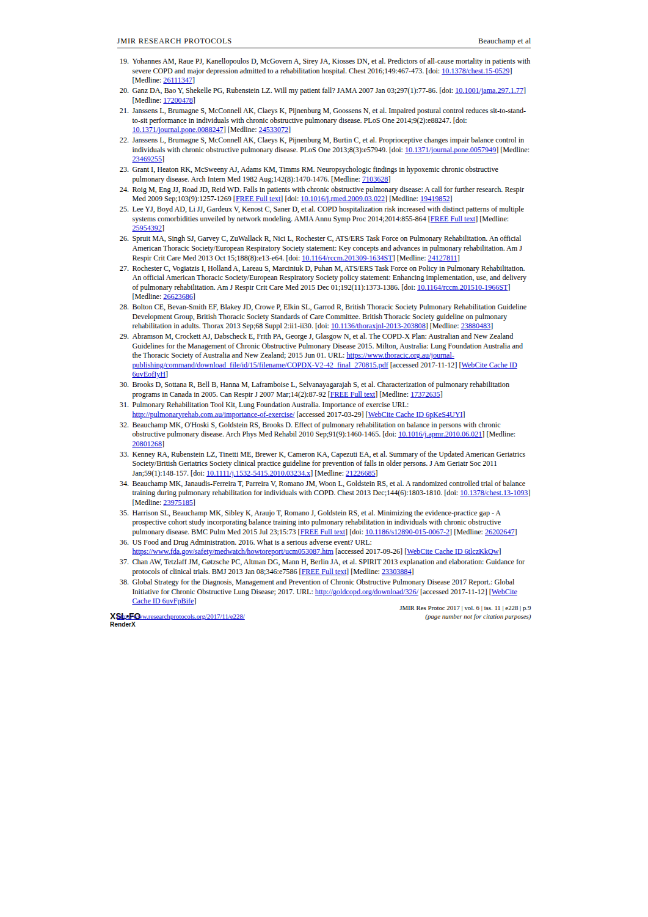JMIR RESEARCH PROTOCOLS
Beauchamp et al
Yohannes AM, Raue PJ, Kanellopoulos D, McGovern A, Sirey JA, Kiosses DN, et al. Predictors of all-cause mortality in patients with severe COPD and major depression admitted to a rehabilitation hospital. Chest 2016;149:467-473. [doi: 10.1378/chest.15-0529] [Medline: 26111347]
Ganz DA, Bao Y, Shekelle PG, Rubenstein LZ. Will my patient fall? JAMA 2007 Jan 03;297(1):77-86. [doi: 10.1001/jama.297.1.77] [Medline: 17200478]
Janssens L, Brumagne S, McConnell AK, Claeys K, Pijnenburg M, Goossens N, et al. Impaired postural control reduces sit-to-stand-to-sit performance in individuals with chronic obstructive pulmonary disease. PLoS One 2014;9(2):e88247. [doi: 10.1371/journal.pone.0088247] [Medline: 24533072]
Janssens L, Brumagne S, McConnell AK, Claeys K, Pijnenburg M, Burtin C, et al. Proprioceptive changes impair balance control in individuals with chronic obstructive pulmonary disease. PLoS One 2013;8(3):e57949. [doi: 10.1371/journal.pone.0057949] [Medline: 23469255]
Grant I, Heaton RK, McSweeny AJ, Adams KM, Timms RM. Neuropsychologic findings in hypoxemic chronic obstructive pulmonary disease. Arch Intern Med 1982 Aug;142(8):1470-1476. [Medline: 7103628]
Roig M, Eng JJ, Road JD, Reid WD. Falls in patients with chronic obstructive pulmonary disease: A call for further research. Respir Med 2009 Sep;103(9):1257-1269 [FREE Full text] [doi: 10.1016/j.rmed.2009.03.022] [Medline: 19419852]
Lee YJ, Boyd AD, Li JJ, Gardeux V, Kenost C, Saner D, et al. COPD hospitalization risk increased with distinct patterns of multiple systems comorbidities unveiled by network modeling. AMIA Annu Symp Proc 2014;2014:855-864 [FREE Full text] [Medline: 25954392]
Spruit MA, Singh SJ, Garvey C, ZuWallack R, Nici L, Rochester C, ATS/ERS Task Force on Pulmonary Rehabilitation. An official American Thoracic Society/European Respiratory Society statement: Key concepts and advances in pulmonary rehabilitation. Am J Respir Crit Care Med 2013 Oct 15;188(8):e13-e64. [doi: 10.1164/rccm.201309-1634ST] [Medline: 24127811]
Rochester C, Vogiatzis I, Holland A, Lareau S, Marciniuk D, Puhan M, ATS/ERS Task Force on Policy in Pulmonary Rehabilitation. An official American Thoracic Society/European Respiratory Society policy statement: Enhancing implementation, use, and delivery of pulmonary rehabilitation. Am J Respir Crit Care Med 2015 Dec 01;192(11):1373-1386. [doi: 10.1164/rccm.201510-1966ST] [Medline: 26623686]
Bolton CE, Bevan-Smith EF, Blakey JD, Crowe P, Elkin SL, Garrod R, British Thoracic Society Pulmonary Rehabilitation Guideline Development Group, British Thoracic Society Standards of Care Committee. British Thoracic Society guideline on pulmonary rehabilitation in adults. Thorax 2013 Sep;68 Suppl 2:ii1-ii30. [doi: 10.1136/thoraxjnl-2013-203808] [Medline: 23880483]
Abramson M, Crockett AJ, Dabscheck E, Frith PA, George J, Glasgow N, et al. The COPD-X Plan: Australian and New Zealand Guidelines for the Management of Chronic Obstructive Pulmonary Disease 2015. Milton, Australia: Lung Foundation Australia and the Thoracic Society of Australia and New Zealand; 2015 Jun 01. URL: https://www.thoracic.org.au/journal-publishing/command/download_file/id/15/filename/COPDX-V2-42_final_270815.pdf [accessed 2017-11-12] [WebCite Cache ID 6uvEofIyH]
Brooks D, Sottana R, Bell B, Hanna M, Laframboise L, Selvanayagarajah S, et al. Characterization of pulmonary rehabilitation programs in Canada in 2005. Can Respir J 2007 Mar;14(2):87-92 [FREE Full text] [Medline: 17372635]
Pulmonary Rehabilitation Tool Kit, Lung Foundation Australia. Importance of exercise URL: http://pulmonaryrehab.com.au/importance-of-exercise/ [accessed 2017-03-29] [WebCite Cache ID 6pKeS4UYI]
Beauchamp MK, O'Hoski S, Goldstein RS, Brooks D. Effect of pulmonary rehabilitation on balance in persons with chronic obstructive pulmonary disease. Arch Phys Med Rehabil 2010 Sep;91(9):1460-1465. [doi: 10.1016/j.apmr.2010.06.021] [Medline: 20801268]
Kenney RA, Rubenstein LZ, Tinetti ME, Brewer K, Cameron KA, Capezuti EA, et al. Summary of the Updated American Geriatrics Society/British Geriatrics Society clinical practice guideline for prevention of falls in older persons. J Am Geriatr Soc 2011 Jan;59(1):148-157. [doi: 10.1111/j.1532-5415.2010.03234.x] [Medline: 21226685]
Beauchamp MK, Janaudis-Ferreira T, Parreira V, Romano JM, Woon L, Goldstein RS, et al. A randomized controlled trial of balance training during pulmonary rehabilitation for individuals with COPD. Chest 2013 Dec;144(6):1803-1810. [doi: 10.1378/chest.13-1093] [Medline: 23975185]
Harrison SL, Beauchamp MK, Sibley K, Araujo T, Romano J, Goldstein RS, et al. Minimizing the evidence-practice gap - A prospective cohort study incorporating balance training into pulmonary rehabilitation in individuals with chronic obstructive pulmonary disease. BMC Pulm Med 2015 Jul 23;15:73 [FREE Full text] [doi: 10.1186/s12890-015-0067-2] [Medline: 26202647]
US Food and Drug Administration. 2016. What is a serious adverse event? URL: https://www.fda.gov/safety/medwatch/howtoreport/ucm053087.htm [accessed 2017-09-26] [WebCite Cache ID 6tlczKkQw]
Chan AW, Tetzlaff JM, Gøtzsche PC, Altman DG, Mann H, Berlin JA, et al. SPIRIT 2013 explanation and elaboration: Guidance for protocols of clinical trials. BMJ 2013 Jan 08;346:e7586 [FREE Full text] [Medline: 23303884]
Global Strategy for the Diagnosis, Management and Prevention of Chronic Obstructive Pulmonary Disease 2017 Report.: Global Initiative for Chronic Obstructive Lung Disease; 2017. URL: http://goldcopd.org/download/326/ [accessed 2017-11-12] [WebCite Cache ID 6uvFpBife]
XSL•FO RenderX
http://www.researchprotocols.org/2017/11/e228/
JMIR Res Protoc 2017 | vol. 6 | iss. 11 | e228 | p.9
(page number not for citation purposes)